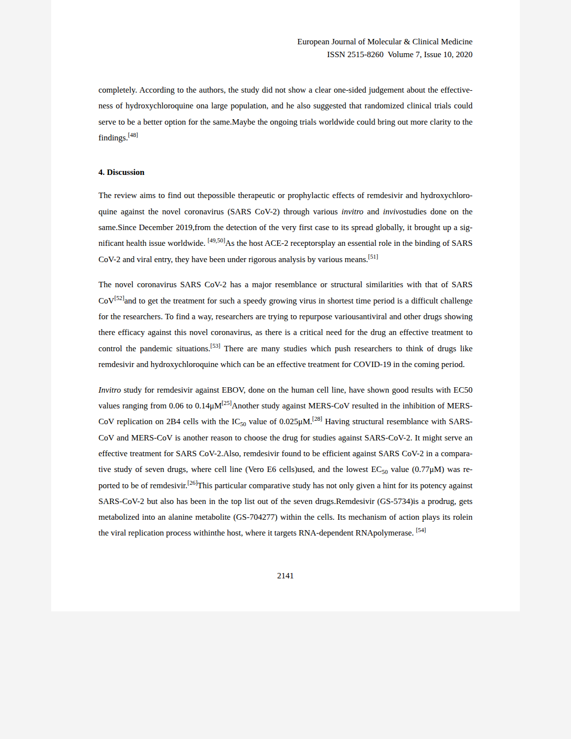European Journal of Molecular & Clinical Medicine ISSN 2515-8260 Volume 7, Issue 10, 2020
completely. According to the authors, the study did not show a clear one-sided judgement about the effectiveness of hydroxychloroquine ona large population, and he also suggested that randomized clinical trials could serve to be a better option for the same.Maybe the ongoing trials worldwide could bring out more clarity to the findings.[48]
4. Discussion
The review aims to find out thepossible therapeutic or prophylactic effects of remdesivir and hydroxychloroquine against the novel coronavirus (SARS CoV-2) through various invitro and invivostudies done on the same.Since December 2019,from the detection of the very first case to its spread globally, it brought up a significant health issue worldwide. [49,50]As the host ACE-2 receptorsplay an essential role in the binding of SARS CoV-2 and viral entry, they have been under rigorous analysis by various means.[51]
The novel coronavirus SARS CoV-2 has a major resemblance or structural similarities with that of SARS CoV[52]and to get the treatment for such a speedy growing virus in shortest time period is a difficult challenge for the researchers. To find a way, researchers are trying to repurpose variousantiviral and other drugs showing there efficacy against this novel coronavirus, as there is a critical need for the drug an effective treatment to control the pandemic situations.[53] There are many studies which push researchers to think of drugs like remdesivir and hydroxychloroquine which can be an effective treatment for COVID-19 in the coming period.
Invitro study for remdesivir against EBOV, done on the human cell line, have shown good results with EC50 values ranging from 0.06 to 0.14μM[25]Another study against MERS-CoV resulted in the inhibition of MERS-CoV replication on 2B4 cells with the IC50 value of 0.025μM.[28] Having structural resemblance with SARS-CoV and MERS-CoV is another reason to choose the drug for studies against SARS-CoV-2. It might serve an effective treatment for SARS CoV-2.Also, remdesivir found to be efficient against SARS CoV-2 in a comparative study of seven drugs, where cell line (Vero E6 cells)used, and the lowest EC50 value (0.77μM) was reported to be of remdesivir.[26]This particular comparative study has not only given a hint for its potency against SARS-CoV-2 but also has been in the top list out of the seven drugs.Remdesivir (GS-5734)is a prodrug, gets metabolized into an alanine metabolite (GS-704277) within the cells. Its mechanism of action plays its rolein the viral replication process withinthe host, where it targets RNA-dependent RNApolymerase. [54]
2141